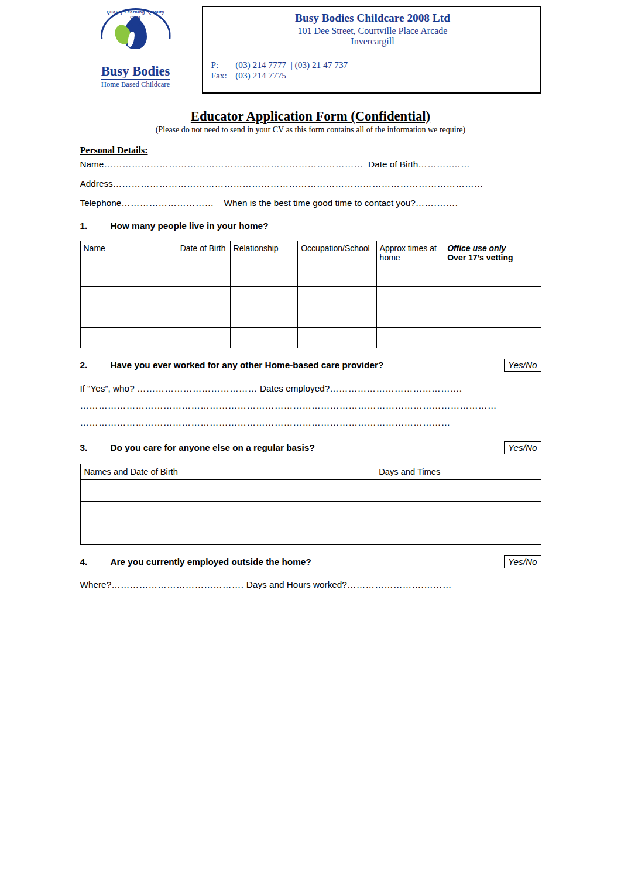Quality Learning Quality Care
Busy Bodies
Home Based Childcare
Busy Bodies Childcare 2008 Ltd
101 Dee Street, Courtville Place Arcade
Invercargill
P: (03) 214 7777 | (03) 21 47 737
Fax: (03) 214 7775
Educator Application Form (Confidential)
(Please do not need to send in your CV as this form contains all of the information we require)
Personal Details:
Name………………………………………………………………………… Date of Birth………..……
Address…………………………………………………………………………………………………………
Telephone………………………… When is the best time good time to contact you?…….…….
1. How many people live in your home?
| Name | Date of Birth | Relationship | Occupation/School | Approx times at home | Office use only Over 17’s vetting |
| --- | --- | --- | --- | --- | --- |
2. Have you ever worked for any other Home-based care provider? Yes/No
If “Yes”, who? ………………………………… Dates employed?……………………………………. ……………………………………………………………………………………………………………………… …………………………………………………………………………………………………………
3. Do you care for anyone else on a regular basis? Yes/No
| Names and Date of Birth | Days and Times |
| --- | --- |
4. Are you currently employed outside the home? Yes/No
Where?……………………………………. Days and Hours worked?…………………….………